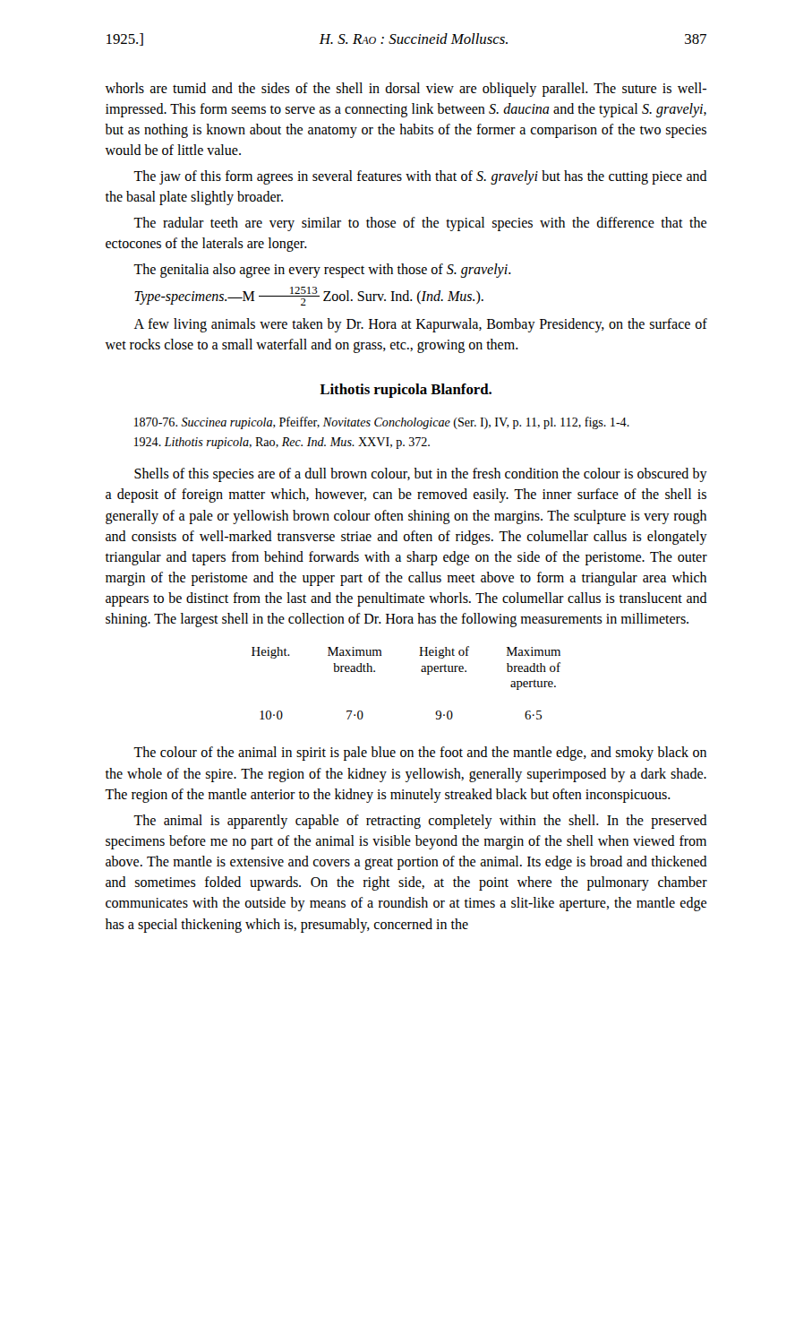1925.] H. S. Rao : Succineid Molluscs. 387
whorls are tumid and the sides of the shell in dorsal view are obliquely parallel. The suture is well-impressed. This form seems to serve as a connecting link between S. daucina and the typical S. gravelyi, but as nothing is known about the anatomy or the habits of the former a comparison of the two species would be of little value.
The jaw of this form agrees in several features with that of S. gravelyi but has the cutting piece and the basal plate slightly broader.
The radular teeth are very similar to those of the typical species with the difference that the ectocones of the laterals are longer.
The genitalia also agree in every respect with those of S. gravelyi.
Type-specimens.—M 125132 Zool. Surv. Ind. (Ind. Mus.).
A few living animals were taken by Dr. Hora at Kapurwala, Bombay Presidency, on the surface of wet rocks close to a small waterfall and on grass, etc., growing on them.
Lithotis rupicola Blanford.
1870-76. Succinea rupicola, Pfeiffer, Novitates Conchologicae (Ser. I), IV, p. 11, pl. 112, figs. 1-4.
1924. Lithotis rupicola, Rao, Rec. Ind. Mus. XXVI, p. 372.
Shells of this species are of a dull brown colour, but in the fresh condition the colour is obscured by a deposit of foreign matter which, however, can be removed easily. The inner surface of the shell is generally of a pale or yellowish brown colour often shining on the margins. The sculpture is very rough and consists of well-marked transverse striae and often of ridges. The columellar callus is elongately triangular and tapers from behind forwards with a sharp edge on the side of the peristome. The outer margin of the peristome and the upper part of the callus meet above to form a triangular area which appears to be distinct from the last and the penultimate whorls. The columellar callus is translucent and shining. The largest shell in the collection of Dr. Hora has the following measurements in millimeters.
| Height. | Maximum breadth. | Height of aperture. | Maximum breadth of aperture. |
| --- | --- | --- | --- |
| 10·0 | 7·0 | 9·0 | 6·5 |
The colour of the animal in spirit is pale blue on the foot and the mantle edge, and smoky black on the whole of the spire. The region of the kidney is yellowish, generally superimposed by a dark shade. The region of the mantle anterior to the kidney is minutely streaked black but often inconspicuous.
The animal is apparently capable of retracting completely within the shell. In the preserved specimens before me no part of the animal is visible beyond the margin of the shell when viewed from above. The mantle is extensive and covers a great portion of the animal. Its edge is broad and thickened and sometimes folded upwards. On the right side, at the point where the pulmonary chamber communicates with the outside by means of a roundish or at times a slit-like aperture, the mantle edge has a special thickening which is, presumably, concerned in the